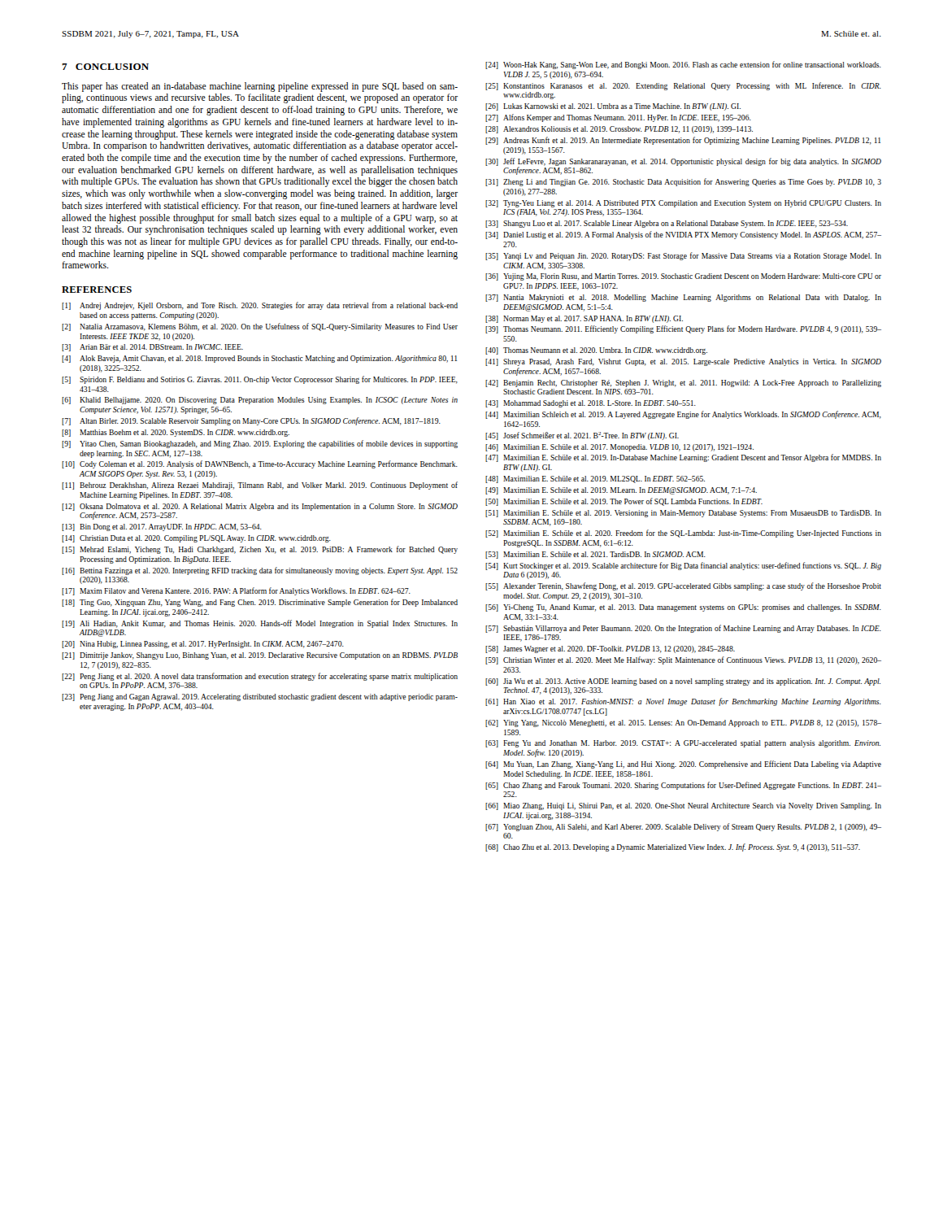SSDBM 2021, July 6–7, 2021, Tampa, FL, USA
M. Schüle et. al.
7 CONCLUSION
This paper has created an in-database machine learning pipeline expressed in pure SQL based on sampling, continuous views and recursive tables. To facilitate gradient descent, we proposed an operator for automatic differentiation and one for gradient descent to off-load training to GPU units. Therefore, we have implemented training algorithms as GPU kernels and fine-tuned learners at hardware level to increase the learning throughput. These kernels were integrated inside the code-generating database system Umbra. In comparison to handwritten derivatives, automatic differentiation as a database operator accelerated both the compile time and the execution time by the number of cached expressions. Furthermore, our evaluation benchmarked GPU kernels on different hardware, as well as parallelisation techniques with multiple GPUs. The evaluation has shown that GPUs traditionally excel the bigger the chosen batch sizes, which was only worthwhile when a slow-converging model was being trained. In addition, larger batch sizes interfered with statistical efficiency. For that reason, our fine-tuned learners at hardware level allowed the highest possible throughput for small batch sizes equal to a multiple of a GPU warp, so at least 32 threads. Our synchronisation techniques scaled up learning with every additional worker, even though this was not as linear for multiple GPU devices as for parallel CPU threads. Finally, our end-to-end machine learning pipeline in SQL showed comparable performance to traditional machine learning frameworks.
REFERENCES
[1] Andrej Andrejev, Kjell Orsborn, and Tore Risch. 2020. Strategies for array data retrieval from a relational back-end based on access patterns. Computing (2020).
[2] Natalia Arzamasova, Klemens Böhm, et al. 2020. On the Usefulness of SQL-Query-Similarity Measures to Find User Interests. IEEE TKDE 32, 10 (2020).
[3] Arian Bär et al. 2014. DBStream. In IWCMC. IEEE.
[4] Alok Baveja, Amit Chavan, et al. 2018. Improved Bounds in Stochastic Matching and Optimization. Algorithmica 80, 11 (2018), 3225–3252.
[5] Spiridon F. Beldianu and Sotirios G. Ziavras. 2011. On-chip Vector Coprocessor Sharing for Multicores. In PDP. IEEE, 431–438.
[6] Khalid Belhajjame. 2020. On Discovering Data Preparation Modules Using Examples. In ICSOC (Lecture Notes in Computer Science, Vol. 12571). Springer, 56–65.
[7] Altan Birler. 2019. Scalable Reservoir Sampling on Many-Core CPUs. In SIGMOD Conference. ACM, 1817–1819.
[8] Matthias Boehm et al. 2020. SystemDS. In CIDR. www.cidrdb.org.
[9] Yitao Chen, Saman Biookaghazadeh, and Ming Zhao. 2019. Exploring the capabilities of mobile devices in supporting deep learning. In SEC. ACM, 127–138.
[10] Cody Coleman et al. 2019. Analysis of DAWNBench, a Time-to-Accuracy Machine Learning Performance Benchmark. ACM SIGOPS Oper. Syst. Rev. 53, 1 (2019).
[11] Behrouz Derakhshan, Alireza Rezaei Mahdiraji, Tilmann Rabl, and Volker Markl. 2019. Continuous Deployment of Machine Learning Pipelines. In EDBT. 397–408.
[12] Oksana Dolmatova et al. 2020. A Relational Matrix Algebra and its Implementation in a Column Store. In SIGMOD Conference. ACM, 2573–2587.
[13] Bin Dong et al. 2017. ArrayUDF. In HPDC. ACM, 53–64.
[14] Christian Duta et al. 2020. Compiling PL/SQL Away. In CIDR. www.cidrdb.org.
[15] Mehrad Eslami, Yicheng Tu, Hadi Charkhgard, Zichen Xu, et al. 2019. PsiDB: A Framework for Batched Query Processing and Optimization. In BigData. IEEE.
[16] Bettina Fazzinga et al. 2020. Interpreting RFID tracking data for simultaneously moving objects. Expert Syst. Appl. 152 (2020), 113368.
[17] Maxim Filatov and Verena Kantere. 2016. PAW: A Platform for Analytics Workflows. In EDBT. 624–627.
[18] Ting Guo, Xingquan Zhu, Yang Wang, and Fang Chen. 2019. Discriminative Sample Generation for Deep Imbalanced Learning. In IJCAI. ijcai.org, 2406–2412.
[19] Ali Hadian, Ankit Kumar, and Thomas Heinis. 2020. Hands-off Model Integration in Spatial Index Structures. In AIDB@VLDB.
[20] Nina Hubig, Linnea Passing, et al. 2017. HyPerInsight. In CIKM. ACM, 2467–2470.
[21] Dimitrije Jankov, Shangyu Luo, Binhang Yuan, et al. 2019. Declarative Recursive Computation on an RDBMS. PVLDB 12, 7 (2019), 822–835.
[22] Peng Jiang et al. 2020. A novel data transformation and execution strategy for accelerating sparse matrix multiplication on GPUs. In PPoPP. ACM, 376–388.
[23] Peng Jiang and Gagan Agrawal. 2019. Accelerating distributed stochastic gradient descent with adaptive periodic parameter averaging. In PPoPP. ACM, 403–404.
[24] Woon-Hak Kang, Sang-Won Lee, and Bongki Moon. 2016. Flash as cache extension for online transactional workloads. VLDB J. 25, 5 (2016), 673–694.
[25] Konstantinos Karanasos et al. 2020. Extending Relational Query Processing with ML Inference. In CIDR. www.cidrdb.org.
[26] Lukas Karnowski et al. 2021. Umbra as a Time Machine. In BTW (LNI). GI.
[27] Alfons Kemper and Thomas Neumann. 2011. HyPer. In ICDE. IEEE, 195–206.
[28] Alexandros Koliousis et al. 2019. Crossbow. PVLDB 12, 11 (2019), 1399–1413.
[29] Andreas Kunft et al. 2019. An Intermediate Representation for Optimizing Machine Learning Pipelines. PVLDB 12, 11 (2019), 1553–1567.
[30] Jeff LeFevre, Jagan Sankaranarayanan, et al. 2014. Opportunistic physical design for big data analytics. In SIGMOD Conference. ACM, 851–862.
[31] Zheng Li and Tingjian Ge. 2016. Stochastic Data Acquisition for Answering Queries as Time Goes by. PVLDB 10, 3 (2016), 277–288.
[32] Tyng-Yeu Liang et al. 2014. A Distributed PTX Compilation and Execution System on Hybrid CPU/GPU Clusters. In ICS (FAIA, Vol. 274). IOS Press, 1355–1364.
[33] Shangyu Luo et al. 2017. Scalable Linear Algebra on a Relational Database System. In ICDE. IEEE, 523–534.
[34] Daniel Lustig et al. 2019. A Formal Analysis of the NVIDIA PTX Memory Consistency Model. In ASPLOS. ACM, 257–270.
[35] Yanqi Lv and Peiquan Jin. 2020. RotaryDS: Fast Storage for Massive Data Streams via a Rotation Storage Model. In CIKM. ACM, 3305–3308.
[36] Yujing Ma, Florin Rusu, and Martin Torres. 2019. Stochastic Gradient Descent on Modern Hardware: Multi-core CPU or GPU?. In IPDPS. IEEE, 1063–1072.
[37] Nantia Makrynioti et al. 2018. Modelling Machine Learning Algorithms on Relational Data with Datalog. In DEEM@SIGMOD. ACM, 5:1–5:4.
[38] Norman May et al. 2017. SAP HANA. In BTW (LNI). GI.
[39] Thomas Neumann. 2011. Efficiently Compiling Efficient Query Plans for Modern Hardware. PVLDB 4, 9 (2011), 539–550.
[40] Thomas Neumann et al. 2020. Umbra. In CIDR. www.cidrdb.org.
[41] Shreya Prasad, Arash Fard, Vishrut Gupta, et al. 2015. Large-scale Predictive Analytics in Vertica. In SIGMOD Conference. ACM, 1657–1668.
[42] Benjamin Recht, Christopher Ré, Stephen J. Wright, et al. 2011. Hogwild: A Lock-Free Approach to Parallelizing Stochastic Gradient Descent. In NIPS. 693–701.
[43] Mohammad Sadoghi et al. 2018. L-Store. In EDBT. 540–551.
[44] Maximilian Schleich et al. 2019. A Layered Aggregate Engine for Analytics Workloads. In SIGMOD Conference. ACM, 1642–1659.
[45] Josef Schmeißer et al. 2021. B2-Tree. In BTW (LNI). GI.
[46] Maximilian E. Schüle et al. 2017. Monopedia. VLDB 10, 12 (2017), 1921–1924.
[47] Maximilian E. Schüle et al. 2019. In-Database Machine Learning: Gradient Descent and Tensor Algebra for MMDBS. In BTW (LNI). GI.
[48] Maximilian E. Schüle et al. 2019. ML2SQL. In EDBT. 562–565.
[49] Maximilian E. Schüle et al. 2019. MLearn. In DEEM@SIGMOD. ACM, 7:1–7:4.
[50] Maximilian E. Schüle et al. 2019. The Power of SQL Lambda Functions. In EDBT.
[51] Maximilian E. Schüle et al. 2019. Versioning in Main-Memory Database Systems: From MusaeusDB to TardisDB. In SSDBM. ACM, 169–180.
[52] Maximilian E. Schüle et al. 2020. Freedom for the SQL-Lambda: Just-in-Time-Compiling User-Injected Functions in PostgreSQL. In SSDBM. ACM, 6:1–6:12.
[53] Maximilian E. Schüle et al. 2021. TardisDB. In SIGMOD. ACM.
[54] Kurt Stockinger et al. 2019. Scalable architecture for Big Data financial analytics: user-defined functions vs. SQL. J. Big Data 6 (2019), 46.
[55] Alexander Terenin, Shawfeng Dong, et al. 2019. GPU-accelerated Gibbs sampling: a case study of the Horseshoe Probit model. Stat. Comput. 29, 2 (2019), 301–310.
[56] Yi-Cheng Tu, Anand Kumar, et al. 2013. Data management systems on GPUs: promises and challenges. In SSDBM. ACM, 33:1–33:4.
[57] Sebastián Villarroya and Peter Baumann. 2020. On the Integration of Machine Learning and Array Databases. In ICDE. IEEE, 1786–1789.
[58] James Wagner et al. 2020. DF-Toolkit. PVLDB 13, 12 (2020), 2845–2848.
[59] Christian Winter et al. 2020. Meet Me Halfway: Split Maintenance of Continuous Views. PVLDB 13, 11 (2020), 2620–2633.
[60] Jia Wu et al. 2013. Active AODE learning based on a novel sampling strategy and its application. Int. J. Comput. Appl. Technol. 47, 4 (2013), 326–333.
[61] Han Xiao et al. 2017. Fashion-MNIST: a Novel Image Dataset for Benchmarking Machine Learning Algorithms. arXiv:cs.LG/1708.07747 [cs.LG]
[62] Ying Yang, Niccolò Meneghetti, et al. 2015. Lenses: An On-Demand Approach to ETL. PVLDB 8, 12 (2015), 1578–1589.
[63] Feng Yu and Jonathan M. Harbor. 2019. CSTAT+: A GPU-accelerated spatial pattern analysis algorithm. Environ. Model. Softw. 120 (2019).
[64] Mu Yuan, Lan Zhang, Xiang-Yang Li, and Hui Xiong. 2020. Comprehensive and Efficient Data Labeling via Adaptive Model Scheduling. In ICDE. IEEE, 1858–1861.
[65] Chao Zhang and Farouk Toumani. 2020. Sharing Computations for User-Defined Aggregate Functions. In EDBT. 241–252.
[66] Miao Zhang, Huiqi Li, Shirui Pan, et al. 2020. One-Shot Neural Architecture Search via Novelty Driven Sampling. In IJCAI. ijcai.org, 3188–3194.
[67] Yongluan Zhou, Ali Salehi, and Karl Aberer. 2009. Scalable Delivery of Stream Query Results. PVLDB 2, 1 (2009), 49–60.
[68] Chao Zhu et al. 2013. Developing a Dynamic Materialized View Index. J. Inf. Process. Syst. 9, 4 (2013), 511–537.